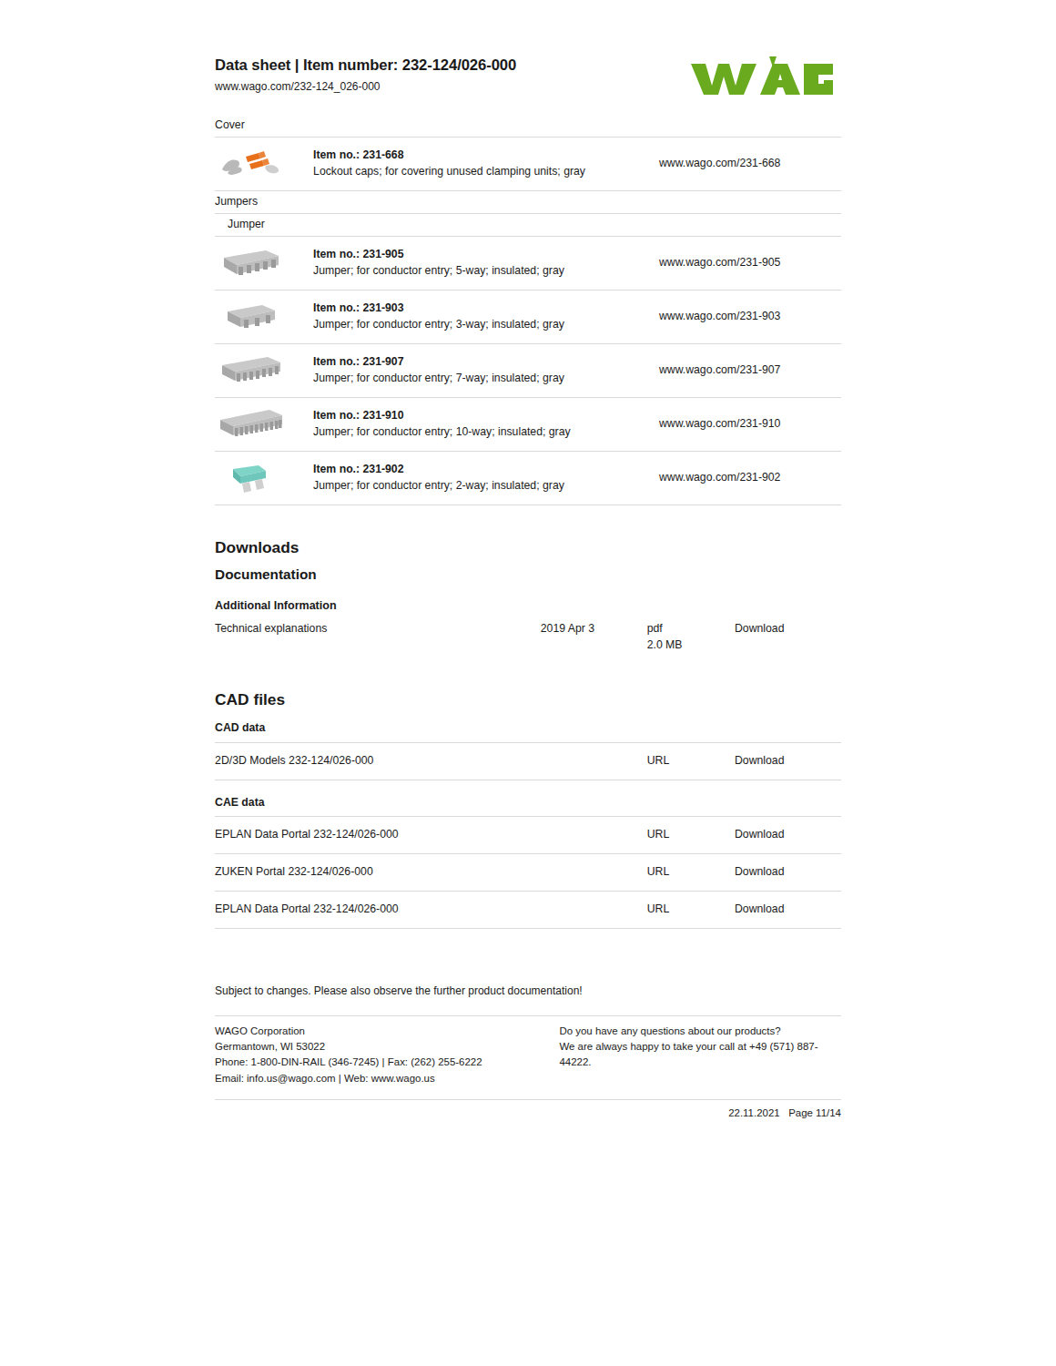Data sheet | Item number: 232-124/026-000
www.wago.com/232-124_026-000
WAGO
| Cover |
| | Item no.: 231-668 Lockout caps; for covering unused clamping units; gray | www.wago.com/231-668 |
| Jumpers |
| Jumper |
| | Item no.: 231-905 Jumper; for conductor entry; 5-way; insulated; gray | www.wago.com/231-905 |
| | Item no.: 231-903 Jumper; for conductor entry; 3-way; insulated; gray | www.wago.com/231-903 |
| | Item no.: 231-907 Jumper; for conductor entry; 7-way; insulated; gray | www.wago.com/231-907 |
| | Item no.: 231-910 Jumper; for conductor entry; 10-way; insulated; gray | www.wago.com/231-910 |
| | Item no.: 231-902 Jumper; for conductor entry; 2-way; insulated; gray | www.wago.com/231-902 |
Downloads
Documentation
Additional Information
| Technical explanations | 2019 Apr 3 | pdf 2.0 MB | Download |
CAD files
CAD data
| 2D/3D Models 232-124/026-000 | URL | Download |
CAE data
| EPLAN Data Portal 232-124/026-000 | URL | Download |
| ZUKEN Portal 232-124/026-000 | URL | Download |
| EPLAN Data Portal 232-124/026-000 | URL | Download |
Subject to changes. Please also observe the further product documentation!
WAGO Corporation
Germantown, WI 53022
Phone: 1-800-DIN-RAIL (346-7245) | Fax: (262) 255-6222
Email: info.us@wago.com | Web: www.wago.us
Do you have any questions about our products?
We are always happy to take your call at +49 (571) 887-44222.
22.11.2021 Page 11/14